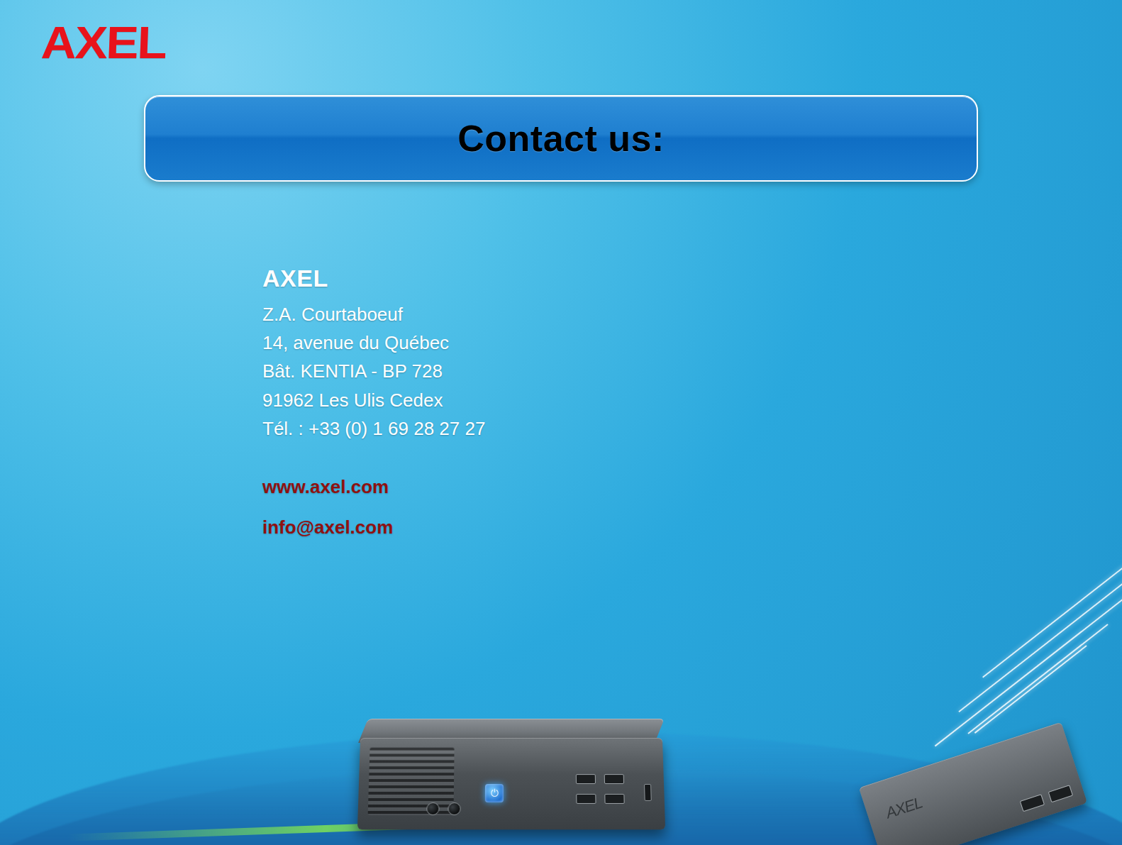AXEL
Contact us:
AXEL
Z.A. Courtaboeuf
14, avenue du Québec
Bât. KENTIA - BP 728
91962 Les Ulis Cedex
Tél. : +33 (0) 1 69 28 27 27
www.axel.com
info@axel.com
⏻
AXEL